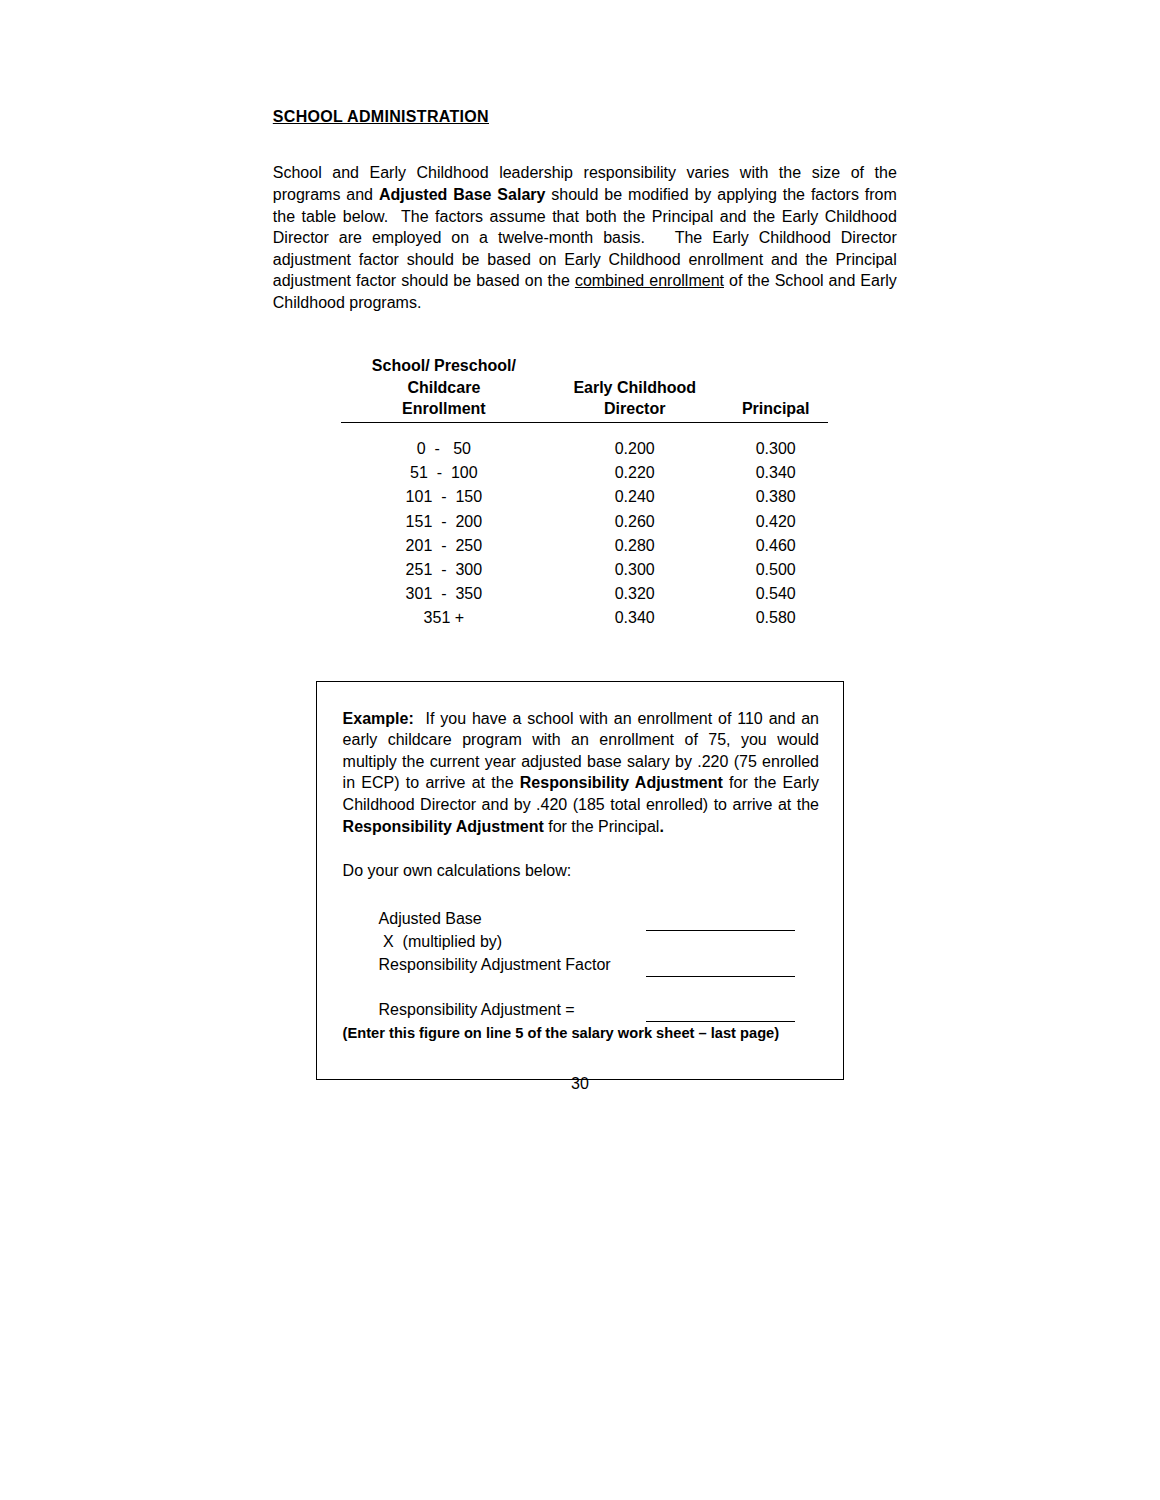SCHOOL ADMINISTRATION
School and Early Childhood leadership responsibility varies with the size of the programs and Adjusted Base Salary should be modified by applying the factors from the table below. The factors assume that both the Principal and the Early Childhood Director are employed on a twelve-month basis. The Early Childhood Director adjustment factor should be based on Early Childhood enrollment and the Principal adjustment factor should be based on the combined enrollment of the School and Early Childhood programs.
| School/ Preschool/ | | |
| --- | --- | --- |
| Childcare | Early Childhood | |
| Enrollment | Director | Principal |
| 0 - 50 | 0.200 | 0.300 |
| 51 - 100 | 0.220 | 0.340 |
| 101 - 150 | 0.240 | 0.380 |
| 151 - 200 | 0.260 | 0.420 |
| 201 - 250 | 0.280 | 0.460 |
| 251 - 300 | 0.300 | 0.500 |
| 301 - 350 | 0.320 | 0.540 |
| 351 + | 0.340 | 0.580 |
Example: If you have a school with an enrollment of 110 and an early childcare program with an enrollment of 75, you would multiply the current year adjusted base salary by .220 (75 enrolled in ECP) to arrive at the Responsibility Adjustment for the Early Childhood Director and by .420 (185 total enrolled) to arrive at the Responsibility Adjustment for the Principal.
Do your own calculations below:
| Adjusted Base | |
| X (multiplied by) | |
| Responsibility Adjustment Factor | |
| Responsibility Adjustment = | |
(Enter this figure on line 5 of the salary work sheet – last page)
30